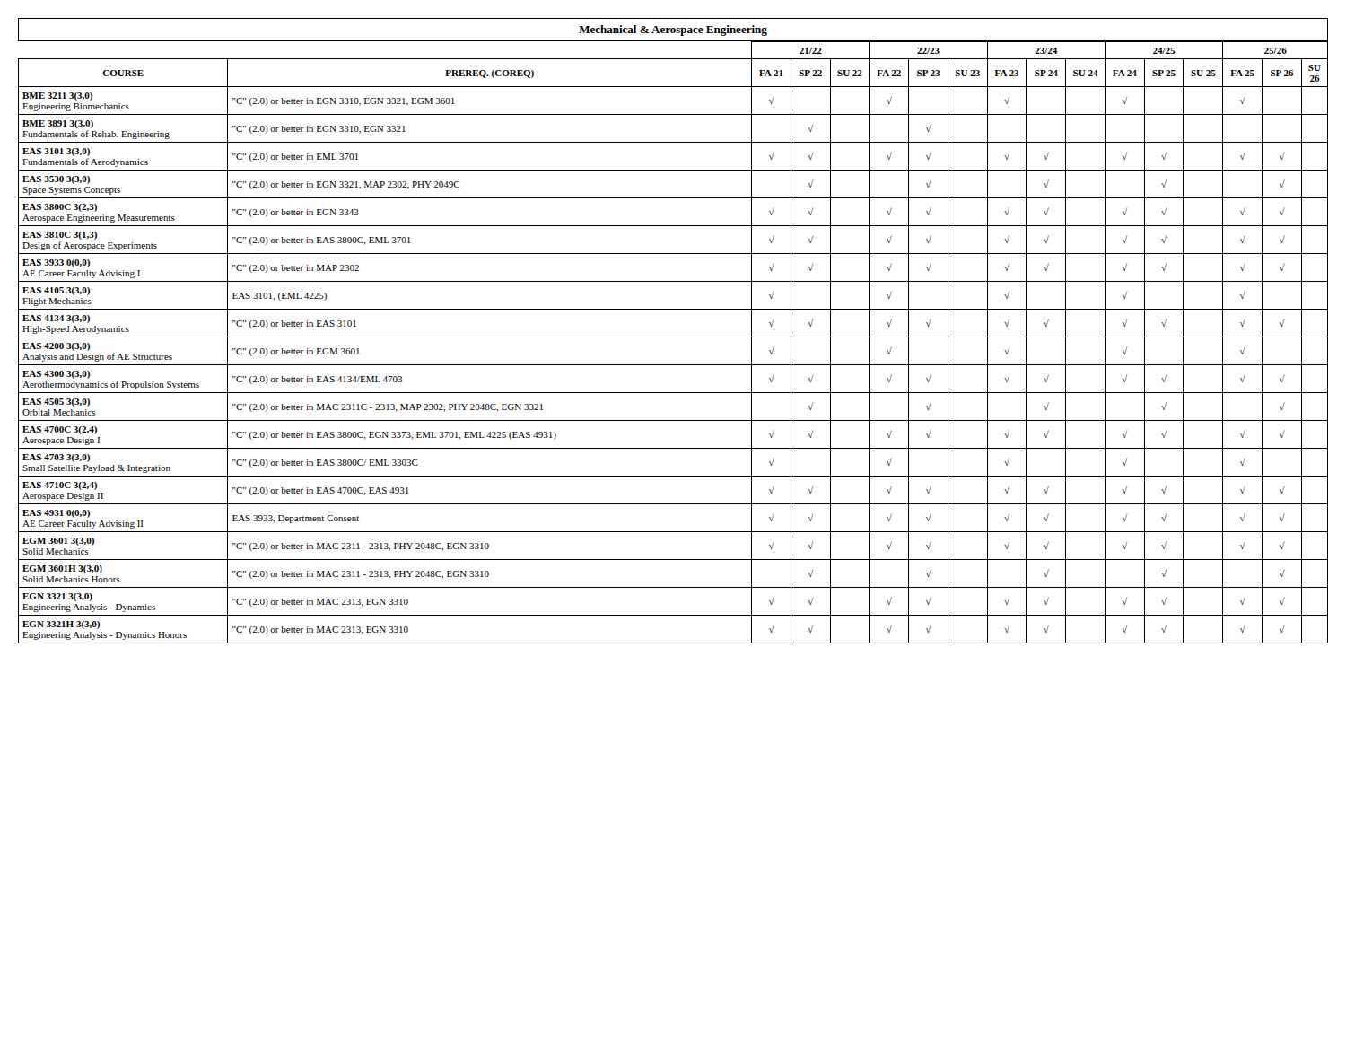Mechanical & Aerospace Engineering
| | 21/22 | 22/23 | 23/24 | 24/25 | 25/26 |
| --- | --- | --- | --- | --- | --- |
| COURSE | PREREQ. (COREQ) | FA 21 | SP 22 | SU 22 | FA 22 | SP 23 | SU 23 | FA 23 | SP 24 | SU 24 | FA 24 | SP 25 | SU 25 | FA 25 | SP 26 | SU 26 |
| BME 3211 3(3,0) Engineering Biomechanics | "C" (2.0) or better in EGN 3310, EGN 3321, EGM 3601 | √ | | | √ | | | √ | | | √ | | | √ | | |
| BME 3891 3(3,0) Fundamentals of Rehab. Engineering | "C" (2.0) or better in EGN 3310, EGN 3321 | | √ | | | √ | | | | | | | | | | |
| EAS 3101 3(3,0) Fundamentals of Aerodynamics | "C" (2.0) or better in EML 3701 | √ | √ | | √ | √ | | √ | √ | | √ | √ | | √ | √ | |
| EAS 3530 3(3,0) Space Systems Concepts | "C" (2.0) or better in EGN 3321, MAP 2302, PHY 2049C | | √ | | | √ | | | √ | | | √ | | | √ | |
| EAS 3800C 3(2,3) Aerospace Engineering Measurements | "C" (2.0) or better in EGN 3343 | √ | √ | | √ | √ | | √ | √ | | √ | √ | | √ | √ | |
| EAS 3810C 3(1,3) Design of Aerospace Experiments | "C" (2.0) or better in EAS 3800C, EML 3701 | √ | √ | | √ | √ | | √ | √ | | √ | √ | | √ | √ | |
| EAS 3933 0(0,0) AE Career Faculty Advising I | "C" (2.0) or better in MAP 2302 | √ | √ | | √ | √ | | √ | √ | | √ | √ | | √ | √ | |
| EAS 4105 3(3,0) Flight Mechanics | EAS 3101, (EML 4225) | √ | | | √ | | | √ | | | √ | | | √ | | |
| EAS 4134 3(3,0) High-Speed Aerodynamics | "C" (2.0) or better in EAS 3101 | √ | √ | | √ | √ | | √ | √ | | √ | √ | | √ | √ | |
| EAS 4200 3(3,0) Analysis and Design of AE Structures | "C" (2.0) or better in EGM 3601 | √ | | | √ | | | √ | | | √ | | | √ | | |
| EAS 4300 3(3,0) Aerothermodynamics of Propulsion Systems | "C" (2.0) or better in EAS 4134/EML 4703 | √ | √ | | √ | √ | | √ | √ | | √ | √ | | √ | √ | |
| EAS 4505 3(3,0) Orbital Mechanics | "C" (2.0) or better in MAC 2311C - 2313, MAP 2302, PHY 2048C, EGN 3321 | | √ | | | √ | | | √ | | | √ | | | √ | |
| EAS 4700C 3(2,4) Aerospace Design I | "C" (2.0) or better in EAS 3800C, EGN 3373, EML 3701, EML 4225 (EAS 4931) | √ | √ | | √ | √ | | √ | √ | | √ | √ | | √ | √ | |
| EAS 4703 3(3,0) Small Satellite Payload & Integration | "C" (2.0) or better in EAS 3800C/ EML 3303C | √ | | | √ | | | √ | | | √ | | | √ | | |
| EAS 4710C 3(2,4) Aerospace Design II | "C" (2.0) or better in EAS 4700C, EAS 4931 | √ | √ | | √ | √ | | √ | √ | | √ | √ | | √ | √ | |
| EAS 4931 0(0,0) AE Career Faculty Advising II | EAS 3933, Department Consent | √ | √ | | √ | √ | | √ | √ | | √ | √ | | √ | √ | |
| EGM 3601 3(3,0) Solid Mechanics | "C" (2.0) or better in MAC 2311 - 2313, PHY 2048C, EGN 3310 | √ | √ | | √ | √ | | √ | √ | | √ | √ | | √ | √ | |
| EGM 3601H 3(3,0) Solid Mechanics Honors | "C" (2.0) or better in MAC 2311 - 2313, PHY 2048C, EGN 3310 | | √ | | | √ | | | √ | | | √ | | | √ | |
| EGN 3321 3(3,0) Engineering Analysis - Dynamics | "C" (2.0) or better in MAC 2313, EGN 3310 | √ | √ | | √ | √ | | √ | √ | | √ | √ | | √ | √ | |
| EGN 3321H 3(3,0) Engineering Analysis - Dynamics Honors | "C" (2.0) or better in MAC 2313, EGN 3310 | √ | √ | | √ | √ | | √ | √ | | √ | √ | | √ | √ | |